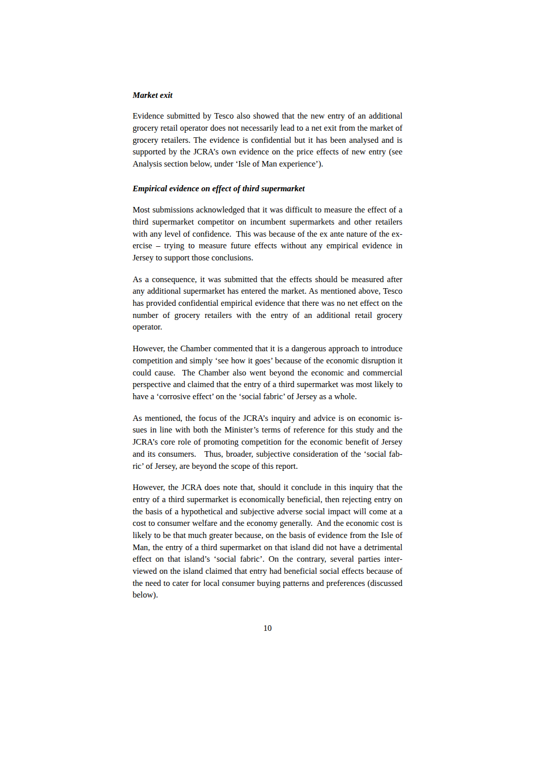Market exit
Evidence submitted by Tesco also showed that the new entry of an additional grocery retail operator does not necessarily lead to a net exit from the market of grocery retailers. The evidence is confidential but it has been analysed and is supported by the JCRA’s own evidence on the price effects of new entry (see Analysis section below, under ‘Isle of Man experience’).
Empirical evidence on effect of third supermarket
Most submissions acknowledged that it was difficult to measure the effect of a third supermarket competitor on incumbent supermarkets and other retailers with any level of confidence. This was because of the ex ante nature of the exercise – trying to measure future effects without any empirical evidence in Jersey to support those conclusions.
As a consequence, it was submitted that the effects should be measured after any additional supermarket has entered the market. As mentioned above, Tesco has provided confidential empirical evidence that there was no net effect on the number of grocery retailers with the entry of an additional retail grocery operator.
However, the Chamber commented that it is a dangerous approach to introduce competition and simply ‘see how it goes’ because of the economic disruption it could cause. The Chamber also went beyond the economic and commercial perspective and claimed that the entry of a third supermarket was most likely to have a ‘corrosive effect’ on the ‘social fabric’ of Jersey as a whole.
As mentioned, the focus of the JCRA’s inquiry and advice is on economic issues in line with both the Minister’s terms of reference for this study and the JCRA’s core role of promoting competition for the economic benefit of Jersey and its consumers. Thus, broader, subjective consideration of the ‘social fabric’ of Jersey, are beyond the scope of this report.
However, the JCRA does note that, should it conclude in this inquiry that the entry of a third supermarket is economically beneficial, then rejecting entry on the basis of a hypothetical and subjective adverse social impact will come at a cost to consumer welfare and the economy generally. And the economic cost is likely to be that much greater because, on the basis of evidence from the Isle of Man, the entry of a third supermarket on that island did not have a detrimental effect on that island’s ‘social fabric’. On the contrary, several parties interviewed on the island claimed that entry had beneficial social effects because of the need to cater for local consumer buying patterns and preferences (discussed below).
10